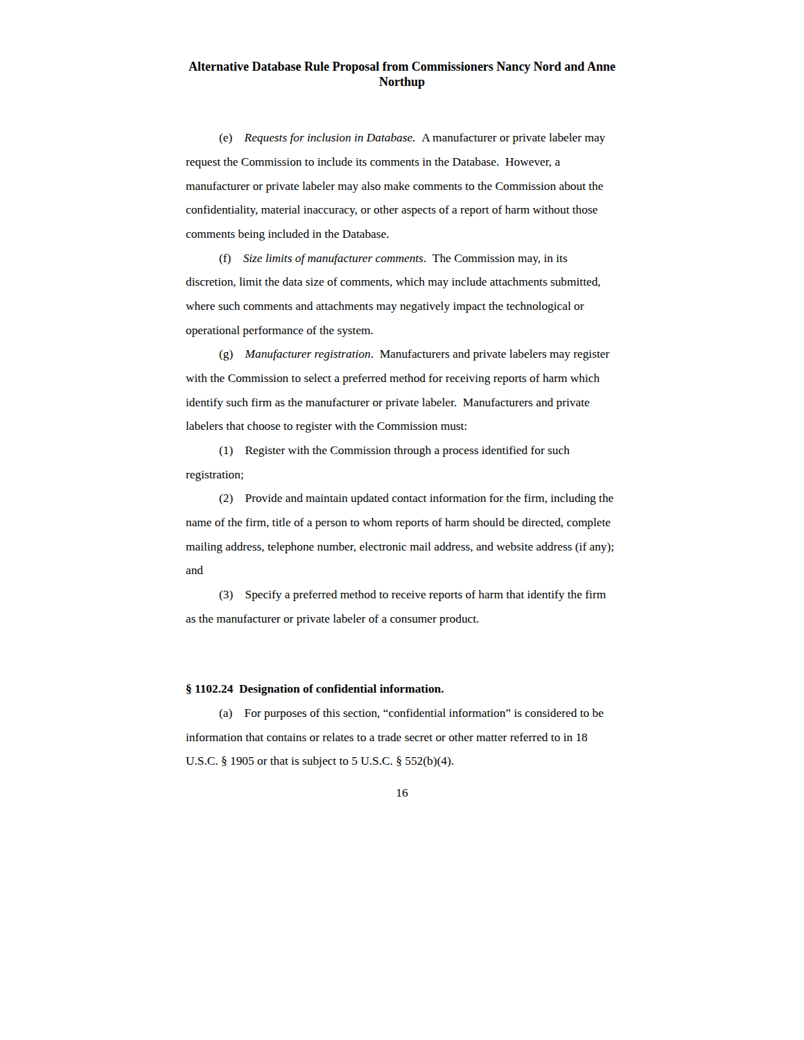Alternative Database Rule Proposal from Commissioners Nancy Nord and Anne Northup
(e) Requests for inclusion in Database. A manufacturer or private labeler may request the Commission to include its comments in the Database. However, a manufacturer or private labeler may also make comments to the Commission about the confidentiality, material inaccuracy, or other aspects of a report of harm without those comments being included in the Database.
(f) Size limits of manufacturer comments. The Commission may, in its discretion, limit the data size of comments, which may include attachments submitted, where such comments and attachments may negatively impact the technological or operational performance of the system.
(g) Manufacturer registration. Manufacturers and private labelers may register with the Commission to select a preferred method for receiving reports of harm which identify such firm as the manufacturer or private labeler. Manufacturers and private labelers that choose to register with the Commission must:
(1) Register with the Commission through a process identified for such registration;
(2) Provide and maintain updated contact information for the firm, including the name of the firm, title of a person to whom reports of harm should be directed, complete mailing address, telephone number, electronic mail address, and website address (if any); and
(3) Specify a preferred method to receive reports of harm that identify the firm as the manufacturer or private labeler of a consumer product.
§ 1102.24 Designation of confidential information.
(a) For purposes of this section, “confidential information” is considered to be information that contains or relates to a trade secret or other matter referred to in 18 U.S.C. § 1905 or that is subject to 5 U.S.C. § 552(b)(4).
16